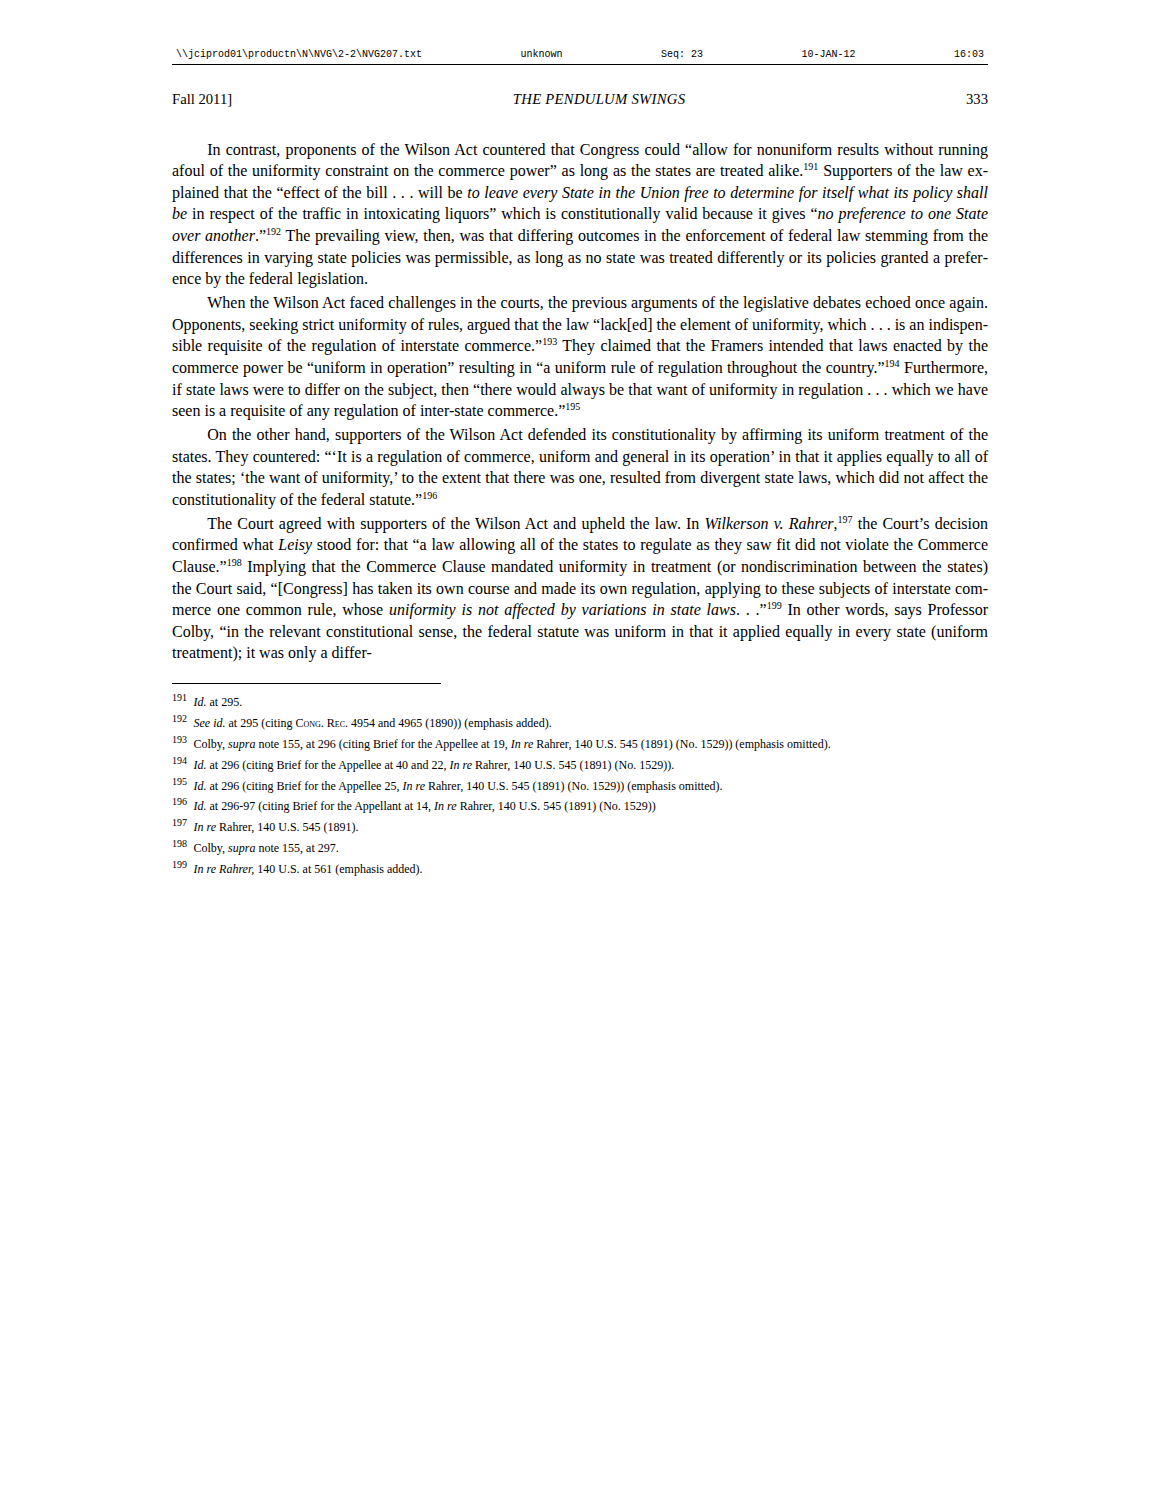\\jciprod01\productn\N\NVG\2-2\NVG207.txt unknown Seq: 23 10-JAN-12 16:03
Fall 2011] THE PENDULUM SWINGS 333
In contrast, proponents of the Wilson Act countered that Congress could “allow for nonuniform results without running afoul of the uniformity constraint on the commerce power” as long as the states are treated alike.191 Supporters of the law explained that the “effect of the bill . . . will be to leave every State in the Union free to determine for itself what its policy shall be in respect of the traffic in intoxicating liquors” which is constitutionally valid because it gives “no preference to one State over another.”192 The prevailing view, then, was that differing outcomes in the enforcement of federal law stemming from the differences in varying state policies was permissible, as long as no state was treated differently or its policies granted a preference by the federal legislation.
When the Wilson Act faced challenges in the courts, the previous arguments of the legislative debates echoed once again. Opponents, seeking strict uniformity of rules, argued that the law “lack[ed] the element of uniformity, which . . . is an indispensible requisite of the regulation of interstate commerce.”193 They claimed that the Framers intended that laws enacted by the commerce power be “uniform in operation” resulting in “a uniform rule of regulation throughout the country.”194 Furthermore, if state laws were to differ on the subject, then “there would always be that want of uniformity in regulation . . . which we have seen is a requisite of any regulation of inter-state commerce.”195
On the other hand, supporters of the Wilson Act defended its constitutionality by affirming its uniform treatment of the states. They countered: “‘It is a regulation of commerce, uniform and general in its operation’ in that it applies equally to all of the states; ‘the want of uniformity,’ to the extent that there was one, resulted from divergent state laws, which did not affect the constitutionality of the federal statute.”196
The Court agreed with supporters of the Wilson Act and upheld the law. In Wilkerson v. Rahrer,197 the Court’s decision confirmed what Leisy stood for: that “a law allowing all of the states to regulate as they saw fit did not violate the Commerce Clause.”198 Implying that the Commerce Clause mandated uniformity in treatment (or nondiscrimination between the states) the Court said, “[Congress] has taken its own course and made its own regulation, applying to these subjects of interstate commerce one common rule, whose uniformity is not affected by variations in state laws. . .”199 In other words, says Professor Colby, “in the relevant constitutional sense, the federal statute was uniform in that it applied equally in every state (uniform treatment); it was only a differ-
191 Id. at 295.
192 See id. at 295 (citing Cong. Rec. 4954 and 4965 (1890)) (emphasis added).
193 Colby, supra note 155, at 296 (citing Brief for the Appellee at 19, In re Rahrer, 140 U.S. 545 (1891) (No. 1529)) (emphasis omitted).
194 Id. at 296 (citing Brief for the Appellee at 40 and 22, In re Rahrer, 140 U.S. 545 (1891) (No. 1529)).
195 Id. at 296 (citing Brief for the Appellee 25, In re Rahrer, 140 U.S. 545 (1891) (No. 1529)) (emphasis omitted).
196 Id. at 296-97 (citing Brief for the Appellant at 14, In re Rahrer, 140 U.S. 545 (1891) (No. 1529))
197 In re Rahrer, 140 U.S. 545 (1891).
198 Colby, supra note 155, at 297.
199 In re Rahrer, 140 U.S. at 561 (emphasis added).